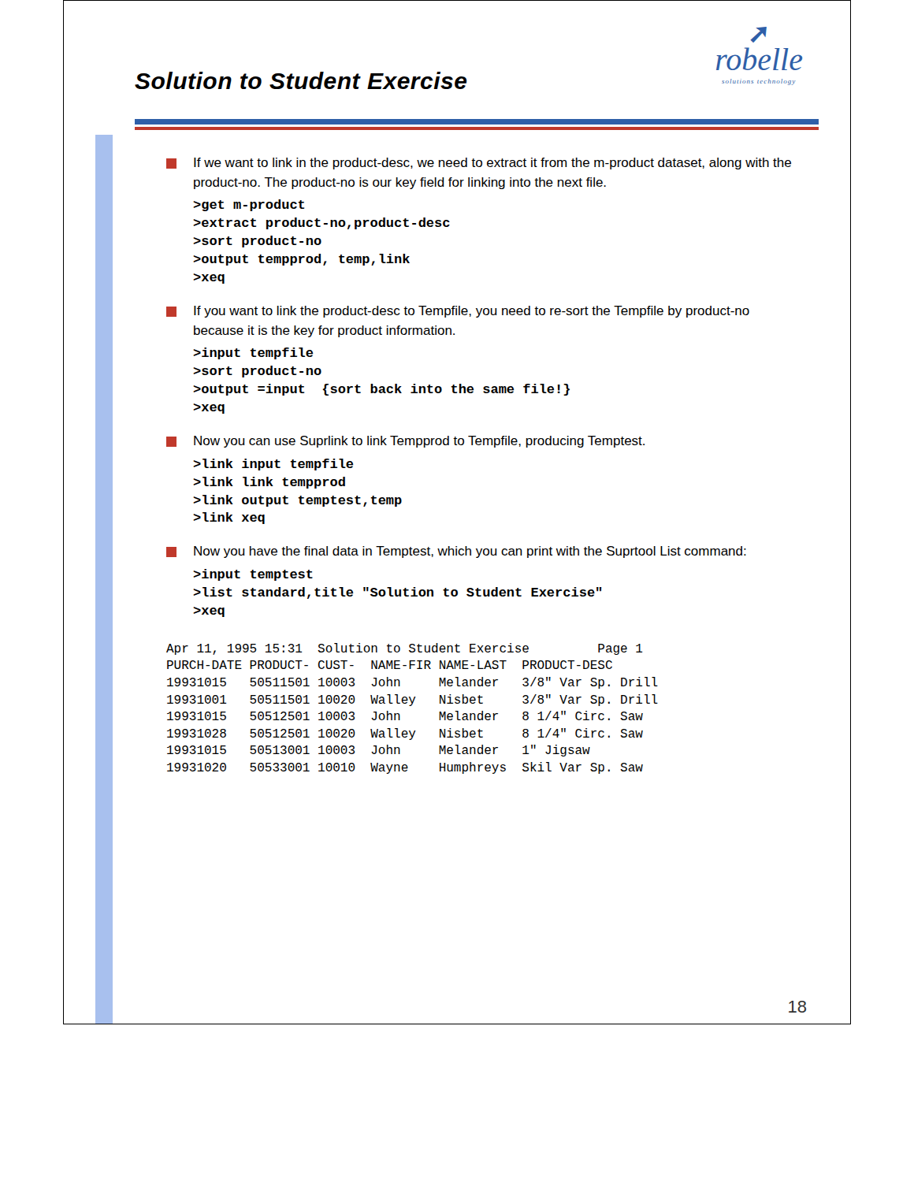➚
robelle
solutions technology
Solution to Student Exercise
If we want to link in the product-desc, we need to extract it from the m-product dataset, along with the product-no. The product-no is our key field for linking into the next file.
>get m-product >extract product-no,product-desc >sort product-no >output tempprod, temp,link >xeq
If you want to link the product-desc to Tempfile, you need to re-sort the Tempfile by product-no because it is the key for product information.
>input tempfile >sort product-no >output =input {sort back into the same file!} >xeq
Now you can use Suprlink to link Tempprod to Tempfile, producing Temptest.
>link input tempfile >link link tempprod >link output temptest,temp >link xeq
Now you have the final data in Temptest, which you can print with the Suprtool List command:
>input temptest >list standard,title "Solution to Student Exercise" >xeq
Apr 11, 1995 15:31 Solution to Student Exercise Page 1 PURCH-DATE PRODUCT- CUST- NAME-FIR NAME-LAST PRODUCT-DESC 19931015 50511501 10003 John Melander 3/8" Var Sp. Drill 19931001 50511501 10020 Walley Nisbet 3/8" Var Sp. Drill 19931015 50512501 10003 John Melander 8 1/4" Circ. Saw 19931028 50512501 10020 Walley Nisbet 8 1/4" Circ. Saw 19931015 50513001 10003 John Melander 1" Jigsaw 19931020 50533001 10010 Wayne Humphreys Skil Var Sp. Saw
18